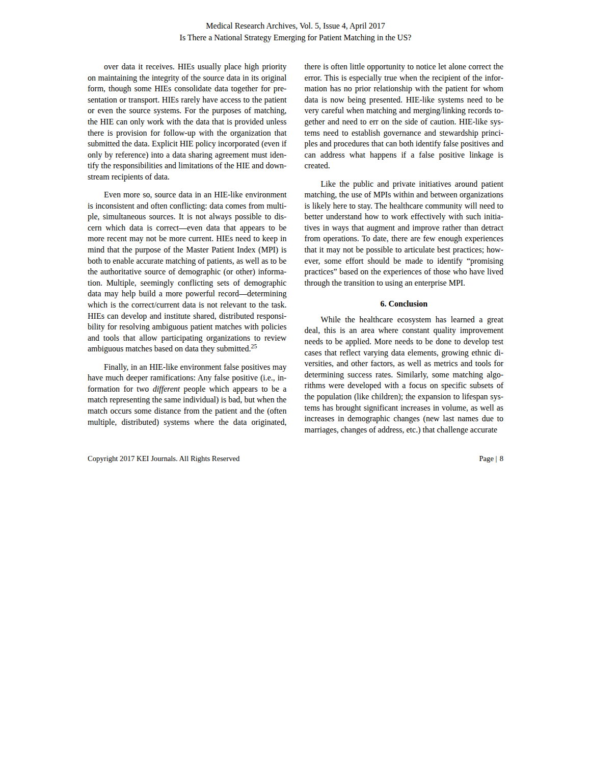Medical Research Archives, Vol. 5, Issue 4, April 2017
Is There a National Strategy Emerging for Patient Matching in the US?
over data it receives. HIEs usually place high priority on maintaining the integrity of the source data in its original form, though some HIEs consolidate data together for presentation or transport. HIEs rarely have access to the patient or even the source systems. For the purposes of matching, the HIE can only work with the data that is provided unless there is provision for follow-up with the organization that submitted the data. Explicit HIE policy incorporated (even if only by reference) into a data sharing agreement must identify the responsibilities and limitations of the HIE and downstream recipients of data.
Even more so, source data in an HIE-like environment is inconsistent and often conflicting: data comes from multiple, simultaneous sources. It is not always possible to discern which data is correct—even data that appears to be more recent may not be more current. HIEs need to keep in mind that the purpose of the Master Patient Index (MPI) is both to enable accurate matching of patients, as well as to be the authoritative source of demographic (or other) information. Multiple, seemingly conflicting sets of demographic data may help build a more powerful record—determining which is the correct/current data is not relevant to the task. HIEs can develop and institute shared, distributed responsibility for resolving ambiguous patient matches with policies and tools that allow participating organizations to review ambiguous matches based on data they submitted.25
Finally, in an HIE-like environment false positives may have much deeper ramifications: Any false positive (i.e., information for two different people which appears to be a match representing the same individual) is bad, but when the match occurs some distance from the patient and the (often multiple, distributed) systems where the data originated, there is often little opportunity to notice let alone correct the error. This is especially true when the recipient of the information has no prior relationship with the patient for whom data is now being presented. HIE-like systems need to be very careful when matching and merging/linking records together and need to err on the side of caution. HIE-like systems need to establish governance and stewardship principles and procedures that can both identify false positives and can address what happens if a false positive linkage is created.
Like the public and private initiatives around patient matching, the use of MPIs within and between organizations is likely here to stay. The healthcare community will need to better understand how to work effectively with such initiatives in ways that augment and improve rather than detract from operations. To date, there are few enough experiences that it may not be possible to articulate best practices; however, some effort should be made to identify “promising practices” based on the experiences of those who have lived through the transition to using an enterprise MPI.
6. Conclusion
While the healthcare ecosystem has learned a great deal, this is an area where constant quality improvement needs to be applied. More needs to be done to develop test cases that reflect varying data elements, growing ethnic diversities, and other factors, as well as metrics and tools for determining success rates. Similarly, some matching algorithms were developed with a focus on specific subsets of the population (like children); the expansion to lifespan systems has brought significant increases in volume, as well as increases in demographic changes (new last names due to marriages, changes of address, etc.) that challenge accurate
Copyright 2017 KEI Journals. All Rights Reserved Page |8